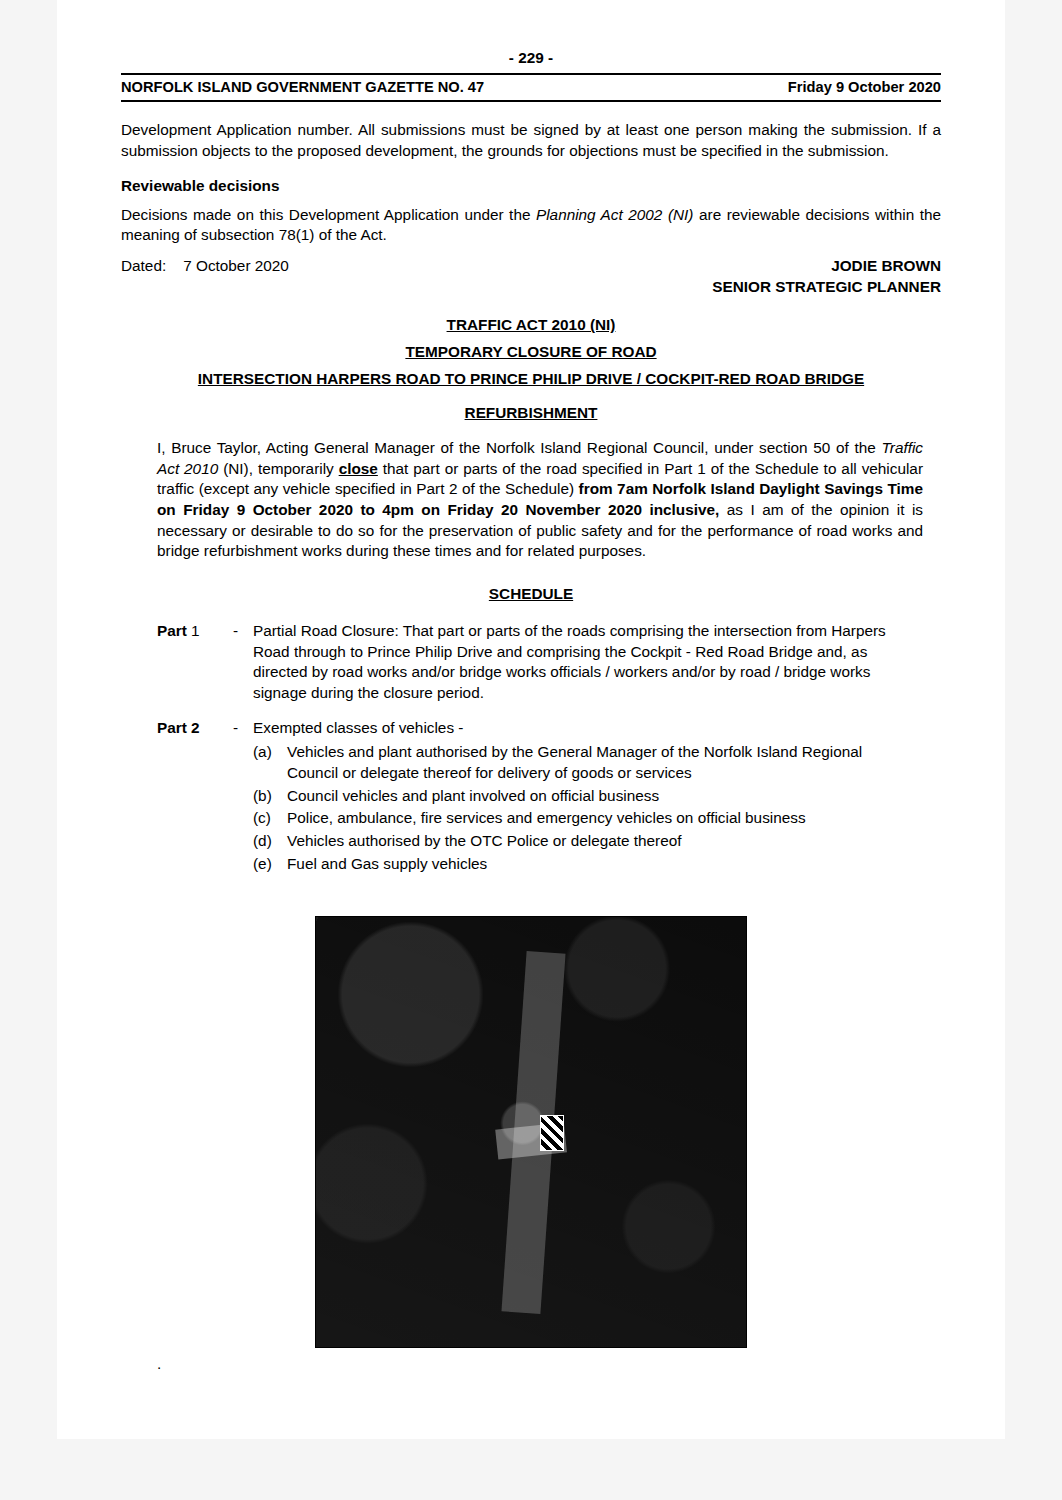- 229 -
NORFOLK ISLAND GOVERNMENT GAZETTE NO. 47 Friday 9 October 2020
Development Application number. All submissions must be signed by at least one person making the submission. If a submission objects to the proposed development, the grounds for objections must be specified in the submission.
Reviewable decisions
Decisions made on this Development Application under the Planning Act 2002 (NI) are reviewable decisions within the meaning of subsection 78(1) of the Act.
Dated: 7 October 2020 JODIE BROWN
SENIOR STRATEGIC PLANNER
TRAFFIC ACT 2010 (NI)
TEMPORARY CLOSURE OF ROAD
INTERSECTION HARPERS ROAD TO PRINCE PHILIP DRIVE / COCKPIT-RED ROAD BRIDGE
REFURBISHMENT
I, Bruce Taylor, Acting General Manager of the Norfolk Island Regional Council, under section 50 of the Traffic Act 2010 (NI), temporarily close that part or parts of the road specified in Part 1 of the Schedule to all vehicular traffic (except any vehicle specified in Part 2 of the Schedule) from 7am Norfolk Island Daylight Savings Time on Friday 9 October 2020 to 4pm on Friday 20 November 2020 inclusive, as I am of the opinion it is necessary or desirable to do so for the preservation of public safety and for the performance of road works and bridge refurbishment works during these times and for related purposes.
SCHEDULE
| Part 1 | - | Partial Road Closure: That part or parts of the roads comprising the intersection from Harpers Road through to Prince Philip Drive and comprising the Cockpit - Red Road Bridge and, as directed by road works and/or bridge works officials / workers and/or by road / bridge works signage during the closure period. |
| Part 2 | - | Exempted classes of vehicles - (a) Vehicles and plant authorised by the General Manager of the Norfolk Island Regional Council or delegate thereof for delivery of goods or services (b) Council vehicles and plant involved on official business (c) Police, ambulance, fire services and emergency vehicles on official business (d) Vehicles authorised by the OTC Police or delegate thereof (e) Fuel and Gas supply vehicles |
.